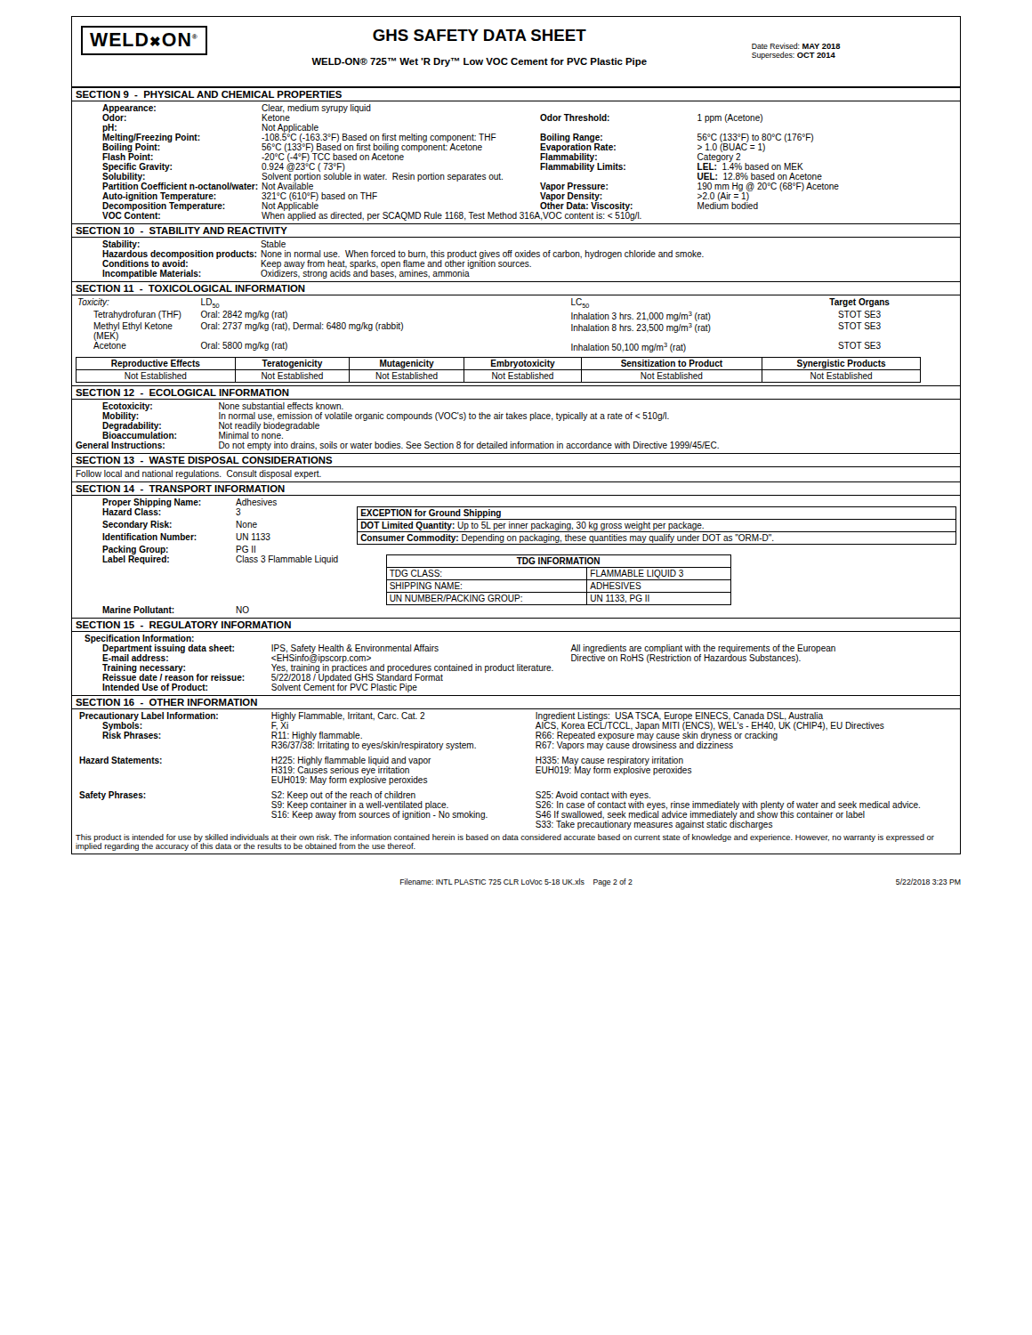WELD✖ON®
GHS SAFETY DATA SHEET
WELD-ON® 725™ Wet 'R Dry™ Low VOC Cement for PVC Plastic Pipe
Date Revised: MAY 2018
Supersedes: OCT 2014
SECTION 9 - PHYSICAL AND CHEMICAL PROPERTIES
| Appearance: | Clear, medium syrupy liquid | | |
| Odor: | Ketone | Odor Threshold: | 1 ppm (Acetone) |
| pH: | Not Applicable | | |
| Melting/Freezing Point: | -108.5°C (-163.3°F) Based on first melting component: THF | Boiling Range: | 56°C (133°F) to 80°C (176°F) |
| Boiling Point: | 56°C (133°F) Based on first boiling component: Acetone | Evaporation Rate: | > 1.0 (BUAC = 1) |
| Flash Point: | -20°C (-4°F) TCC based on Acetone | Flammability: | Category 2 |
| Specific Gravity: | 0.924 @23°C ( 73°F) | Flammability Limits: | LEL: 1.4% based on MEK |
| Solubility: | Solvent portion soluble in water. Resin portion separates out. | | UEL: 12.8% based on Acetone |
| Partition Coefficient n-octanol/water: | Not Available | Vapor Pressure: | 190 mm Hg @ 20°C (68°F) Acetone |
| Auto-ignition Temperature: | 321°C (610°F) based on THF | Vapor Density: | >2.0 (Air = 1) |
| Decomposition Temperature: | Not Applicable | Other Data: Viscosity: | Medium bodied |
| VOC Content: | When applied as directed, per SCAQMD Rule 1168, Test Method 316A,VOC content is: < 510g/l. |
SECTION 10 - STABILITY AND REACTIVITY
| Stability: | Stable |
| Hazardous decomposition products: | None in normal use. When forced to burn, this product gives off oxides of carbon, hydrogen chloride and smoke. |
| Conditions to avoid: | Keep away from heat, sparks, open flame and other ignition sources. |
| Incompatible Materials: | Oxidizers, strong acids and bases, amines, ammonia |
SECTION 11 - TOXICOLOGICAL INFORMATION
| Toxicity: | LD 50 | | LC 50 | Target Organs |
| Tetrahydrofuran (THF) | Oral: 2842 mg/kg (rat) | Inhalation 3 hrs. 21,000 mg/m 3 (rat) | STOT SE3 |
| Methyl Ethyl Ketone (MEK) | Oral: 2737 mg/kg (rat), Dermal: 6480 mg/kg (rabbit) | Inhalation 8 hrs. 23,500 mg/m 3 (rat) | STOT SE3 |
| Acetone | Oral: 5800 mg/kg (rat) | Inhalation 50,100 mg/m 3 (rat) | STOT SE3 |
| Reproductive Effects | Teratogenicity | Mutagenicity | Embryotoxicity | Sensitization to Product | Synergistic Products |
| --- | --- | --- | --- | --- | --- |
| Not Established | Not Established | Not Established | Not Established | Not Established | Not Established |
SECTION 12 - ECOLOGICAL INFORMATION
| Ecotoxicity: | None substantial effects known. |
| Mobility: | In normal use, emission of volatile organic compounds (VOC's) to the air takes place, typically at a rate of < 510g/l. |
| Degradability: | Not readily biodegradable |
| Bioaccumulation: | Minimal to none. |
| General Instructions: | Do not empty into drains, soils or water bodies. See Section 8 for detailed information in accordance with Directive 1999/45/EC. |
SECTION 13 - WASTE DISPOSAL CONSIDERATIONS
Follow local and national regulations. Consult disposal expert.
SECTION 14 - TRANSPORT INFORMATION
| Proper Shipping Name: | Adhesives | |
| Hazard Class: | 3 | EXCEPTION for Ground Shipping |
| Secondary Risk: | None | DOT Limited Quantity: Up to 5L per inner packaging, 30 kg gross weight per package. |
| Identification Number: | UN 1133 | Consumer Commodity: Depending on packaging, these quantities may qualify under DOT as "ORM-D". |
| Packing Group: | PG II | |
| Label Required: | Class 3 Flammable Liquid | / TDG INFORMATION / / --- / / TDG CLASS: / FLAMMABLE LIQUID 3 / / SHIPPING NAME: / ADHESIVES / / UN NUMBER/PACKING GROUP: / UN 1133, PG II / |
| Marine Pollutant: | NO | |
SECTION 15 - REGULATORY INFORMATION
| Specification Information: |
| Department issuing data sheet: | IPS, Safety Health & Environmental Affairs | All ingredients are compliant with the requirements of the European |
| E-mail address: | <EHSinfo@ipscorp.com> | Directive on RoHS (Restriction of Hazardous Substances). |
| Training necessary: | Yes, training in practices and procedures contained in product literature. |
| Reissue date / reason for reissue: | 5/22/2018 / Updated GHS Standard Format |
| Intended Use of Product: | Solvent Cement for PVC Plastic Pipe |
SECTION 16 - OTHER INFORMATION
| Precautionary Label Information: | Highly Flammable, Irritant, Carc. Cat. 2 | Ingredient Listings: USA TSCA, Europe EINECS, Canada DSL, Australia |
| Symbols: | F, Xi | AICS, Korea ECL/TCCL, Japan MITI (ENCS), WEL's - EH40, UK (CHIP4), EU Directives |
| Risk Phrases: | R11: Highly flammable. | R66: Repeated exposure may cause skin dryness or cracking |
| | R36/37/38: Irritating to eyes/skin/respiratory system. | R67: Vapors may cause drowsiness and dizziness |
| Hazard Statements: | H225: Highly flammable liquid and vapor | H335: May cause respiratory irritation |
| | H319: Causes serious eye irritation | EUH019: May form explosive peroxides |
| | EUH019: May form explosive peroxides | |
| Safety Phrases: | S2: Keep out of the reach of children | S25: Avoid contact with eyes. |
| | S9: Keep container in a well-ventilated place. | S26: In case of contact with eyes, rinse immediately with plenty of water and seek medical advice. |
| | S16: Keep away from sources of ignition - No smoking. | S46 If swallowed, seek medical advice immediately and show this container or label |
| | | S33: Take precautionary measures against static discharges |
This product is intended for use by skilled individuals at their own risk. The information contained herein is based on data considered accurate based on current state of knowledge and experience. However, no warranty is expressed or implied regarding the accuracy of this data or the results to be obtained from the use thereof.
Filename: INTL PLASTIC 725 CLR LoVoc 5-18 UK.xls Page 2 of 2 5/22/2018 3:23 PM